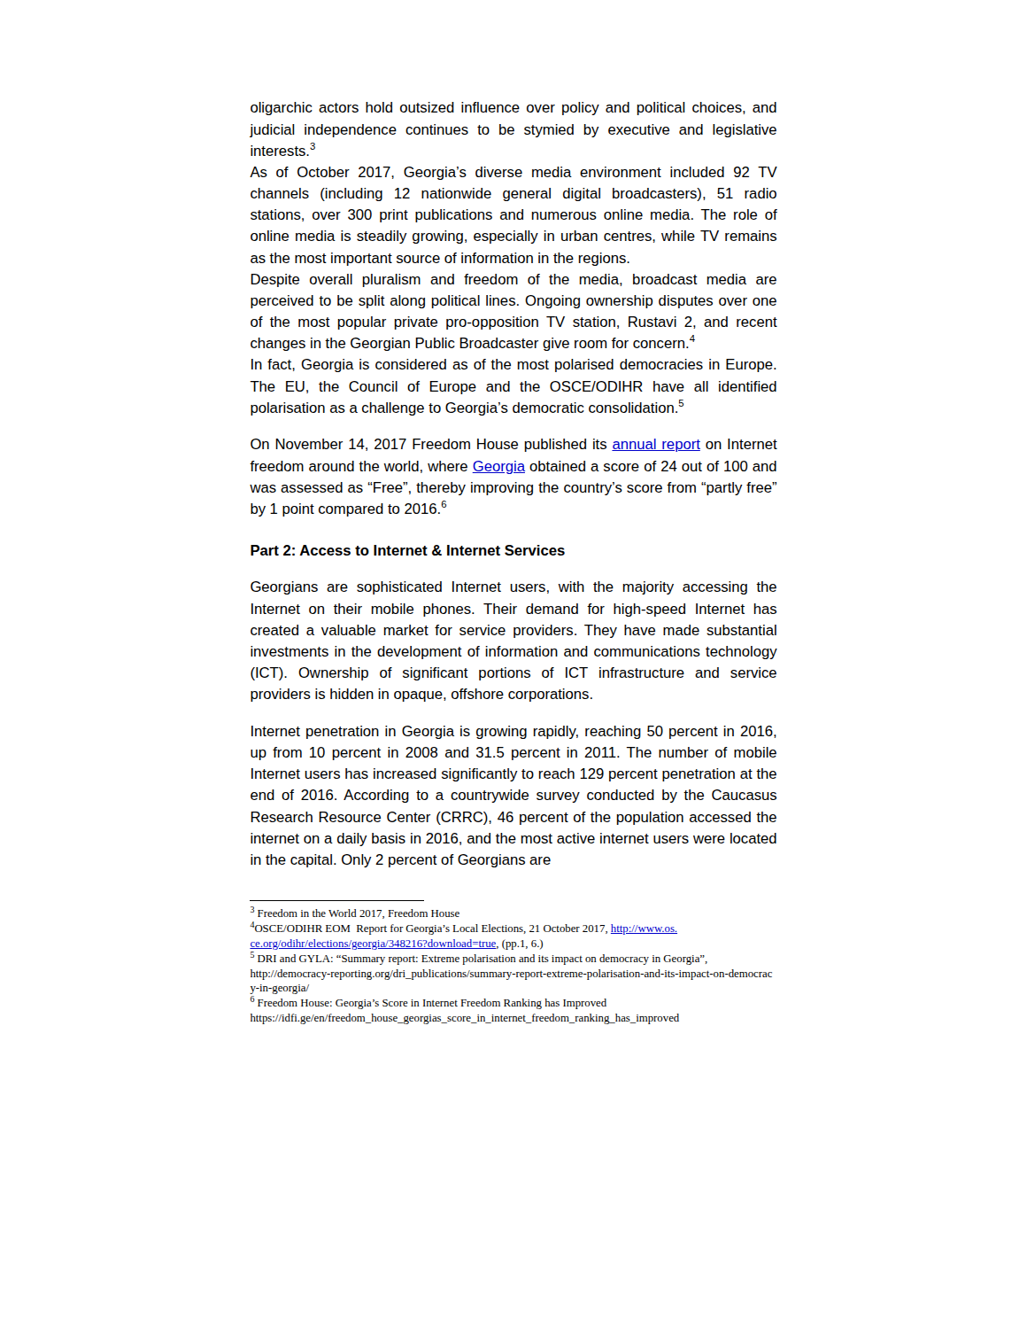oligarchic actors hold outsized influence over policy and political choices, and judicial independence continues to be stymied by executive and legislative interests.3
As of October 2017, Georgia’s diverse media environment included 92 TV channels (including 12 nationwide general digital broadcasters), 51 radio stations, over 300 print publications and numerous online media. The role of online media is steadily growing, especially in urban centres, while TV remains as the most important source of information in the regions.
Despite overall pluralism and freedom of the media, broadcast media are perceived to be split along political lines. Ongoing ownership disputes over one of the most popular private pro-opposition TV station, Rustavi 2, and recent changes in the Georgian Public Broadcaster give room for concern.4
In fact, Georgia is considered as of the most polarised democracies in Europe. The EU, the Council of Europe and the OSCE/ODIHR have all identified polarisation as a challenge to Georgia’s democratic consolidation.5
On November 14, 2017 Freedom House published its annual report on Internet freedom around the world, where Georgia obtained a score of 24 out of 100 and was assessed as “Free”, thereby improving the country’s score from “partly free” by 1 point compared to 2016.6
Part 2: Access to Internet & Internet Services
Georgians are sophisticated Internet users, with the majority accessing the Internet on their mobile phones. Their demand for high-speed Internet has created a valuable market for service providers. They have made substantial investments in the development of information and communications technology (ICT). Ownership of significant portions of ICT infrastructure and service providers is hidden in opaque, offshore corporations.
Internet penetration in Georgia is growing rapidly, reaching 50 percent in 2016, up from 10 percent in 2008 and 31.5 percent in 2011. The number of mobile Internet users has increased significantly to reach 129 percent penetration at the end of 2016. According to a countrywide survey conducted by the Caucasus Research Resource Center (CRRC), 46 percent of the population accessed the internet on a daily basis in 2016, and the most active internet users were located in the capital. Only 2 percent of Georgians are
3 Freedom in the World 2017, Freedom House
4OSCE/ODIHR EOM Report for Georgia’s Local Elections, 21 October 2017, http://www.os.
ce.org/odihr/elections/georgia/348216?download=true, (pp.1, 6.)
5 DRI and GYLA: “Summary report: Extreme polarisation and its impact on democracy in Georgia”,
http://democracy-reporting.org/dri_publications/summary-report-extreme-polarisation-and-its-impact-on-democracy-in-georgia/
6 Freedom House: Georgia’s Score in Internet Freedom Ranking has Improved
https://idfi.ge/en/freedom_house_georgias_score_in_internet_freedom_ranking_has_improved